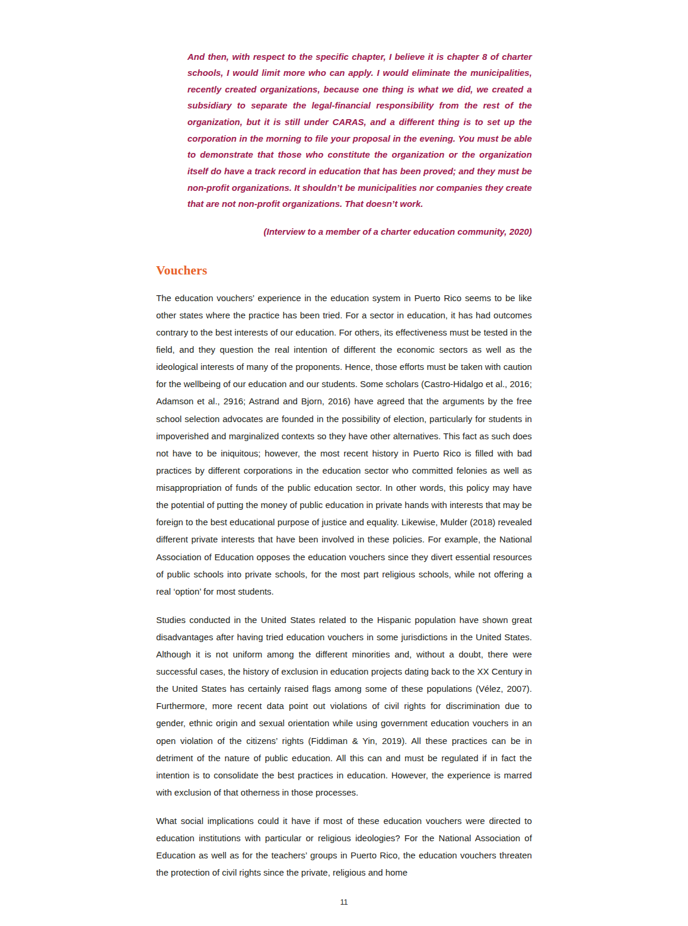And then, with respect to the specific chapter, I believe it is chapter 8 of charter schools, I would limit more who can apply. I would eliminate the municipalities, recently created organizations, because one thing is what we did, we created a subsidiary to separate the legal-financial responsibility from the rest of the organization, but it is still under CARAS, and a different thing is to set up the corporation in the morning to file your proposal in the evening. You must be able to demonstrate that those who constitute the organization or the organization itself do have a track record in education that has been proved; and they must be non-profit organizations. It shouldn’t be municipalities nor companies they create that are not non-profit organizations. That doesn’t work.
(Interview to a member of a charter education community, 2020)
Vouchers
The education vouchers’ experience in the education system in Puerto Rico seems to be like other states where the practice has been tried. For a sector in education, it has had outcomes contrary to the best interests of our education. For others, its effectiveness must be tested in the field, and they question the real intention of different the economic sectors as well as the ideological interests of many of the proponents. Hence, those efforts must be taken with caution for the wellbeing of our education and our students. Some scholars (Castro-Hidalgo et al., 2016; Adamson et al., 2916; Astrand and Bjorn, 2016) have agreed that the arguments by the free school selection advocates are founded in the possibility of election, particularly for students in impoverished and marginalized contexts so they have other alternatives. This fact as such does not have to be iniquitous; however, the most recent history in Puerto Rico is filled with bad practices by different corporations in the education sector who committed felonies as well as misappropriation of funds of the public education sector. In other words, this policy may have the potential of putting the money of public education in private hands with interests that may be foreign to the best educational purpose of justice and equality. Likewise, Mulder (2018) revealed different private interests that have been involved in these policies. For example, the National Association of Education opposes the education vouchers since they divert essential resources of public schools into private schools, for the most part religious schools, while not offering a real ‘option’ for most students.
Studies conducted in the United States related to the Hispanic population have shown great disadvantages after having tried education vouchers in some jurisdictions in the United States. Although it is not uniform among the different minorities and, without a doubt, there were successful cases, the history of exclusion in education projects dating back to the XX Century in the United States has certainly raised flags among some of these populations (Vélez, 2007). Furthermore, more recent data point out violations of civil rights for discrimination due to gender, ethnic origin and sexual orientation while using government education vouchers in an open violation of the citizens’ rights (Fiddiman & Yin, 2019). All these practices can be in detriment of the nature of public education. All this can and must be regulated if in fact the intention is to consolidate the best practices in education. However, the experience is marred with exclusion of that otherness in those processes.
What social implications could it have if most of these education vouchers were directed to education institutions with particular or religious ideologies? For the National Association of Education as well as for the teachers’ groups in Puerto Rico, the education vouchers threaten the protection of civil rights since the private, religious and home
11